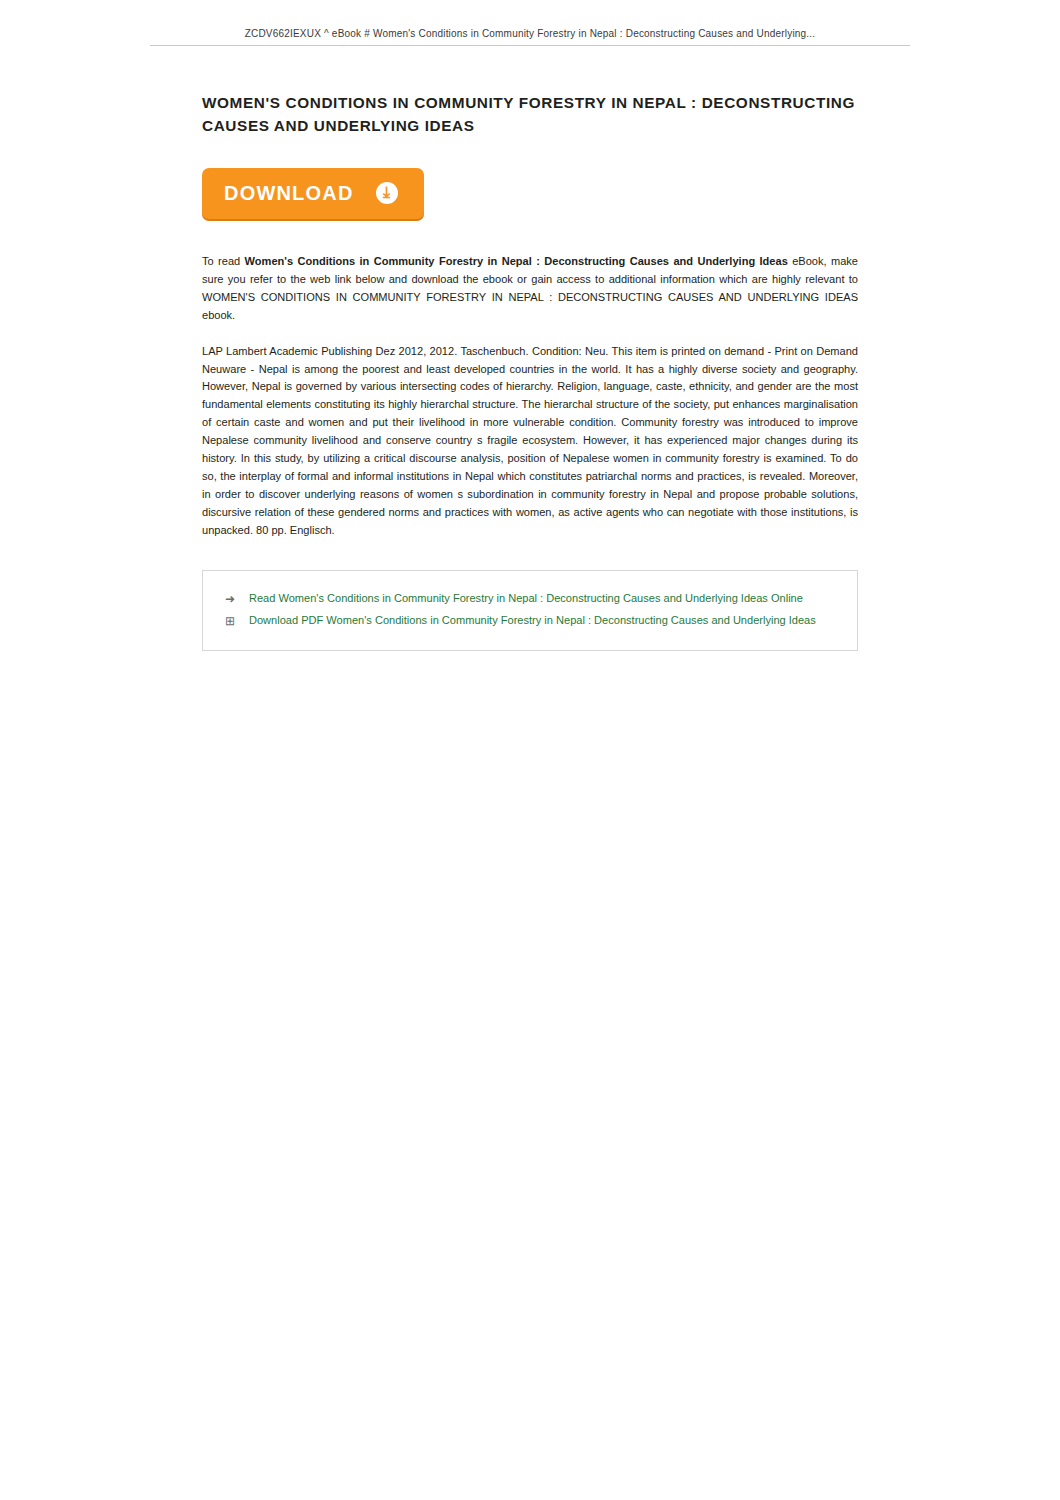ZCDV662IEXUX ^ eBook # Women's Conditions in Community Forestry in Nepal : Deconstructing Causes and Underlying...
WOMEN'S CONDITIONS IN COMMUNITY FORESTRY IN NEPAL : DECONSTRUCTING CAUSES AND UNDERLYING IDEAS
DOWNLOAD ⤓
To read Women's Conditions in Community Forestry in Nepal : Deconstructing Causes and Underlying Ideas eBook, make sure you refer to the web link below and download the ebook or gain access to additional information which are highly relevant to WOMEN'S CONDITIONS IN COMMUNITY FORESTRY IN NEPAL : DECONSTRUCTING CAUSES AND UNDERLYING IDEAS ebook.
LAP Lambert Academic Publishing Dez 2012, 2012. Taschenbuch. Condition: Neu. This item is printed on demand - Print on Demand Neuware - Nepal is among the poorest and least developed countries in the world. It has a highly diverse society and geography. However, Nepal is governed by various intersecting codes of hierarchy. Religion, language, caste, ethnicity, and gender are the most fundamental elements constituting its highly hierarchal structure. The hierarchal structure of the society, put enhances marginalisation of certain caste and women and put their livelihood in more vulnerable condition. Community forestry was introduced to improve Nepalese community livelihood and conserve country s fragile ecosystem. However, it has experienced major changes during its history. In this study, by utilizing a critical discourse analysis, position of Nepalese women in community forestry is examined. To do so, the interplay of formal and informal institutions in Nepal which constitutes patriarchal norms and practices, is revealed. Moreover, in order to discover underlying reasons of women s subordination in community forestry in Nepal and propose probable solutions, discursive relation of these gendered norms and practices with women, as active agents who can negotiate with those institutions, is unpacked. 80 pp. Englisch.
➜Read Women's Conditions in Community Forestry in Nepal : Deconstructing Causes and Underlying Ideas Online
⊞Download PDF Women's Conditions in Community Forestry in Nepal : Deconstructing Causes and Underlying Ideas